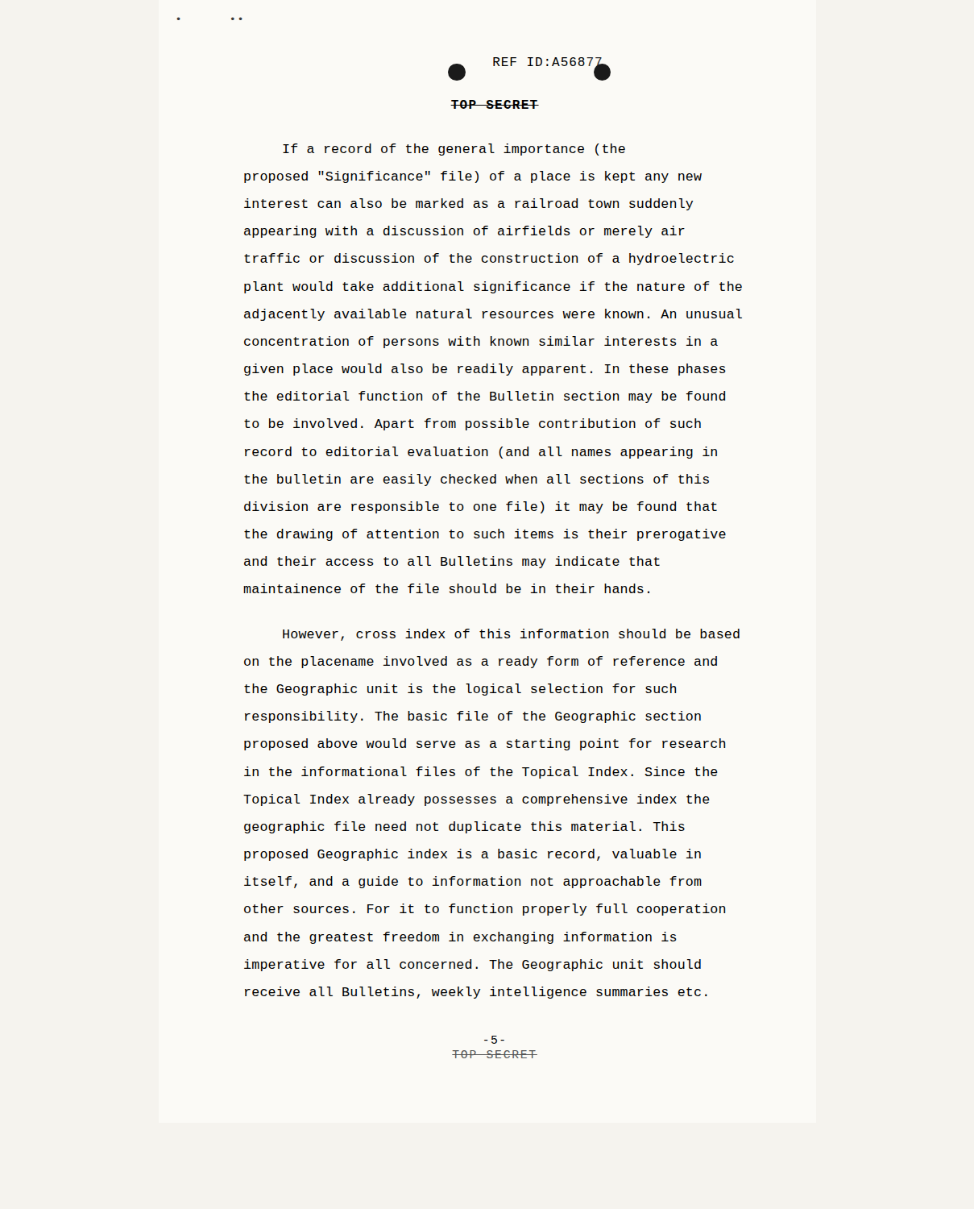• ••
REF ID:A56877
TOP SECRET
If a record of the general importance (the proposed "Significance" file) of a place is kept any new interest can also be marked as a railroad town suddenly appearing with a discussion of airfields or merely air traffic or discussion of the construction of a hydroelectric plant would take additional significance if the nature of the adjacently available natural resources were known. An unusual concentration of persons with known similar interests in a given place would also be readily apparent. In these phases the editorial function of the Bulletin section may be found to be involved. Apart from possible contribution of such record to editorial evaluation (and all names appearing in the bulletin are easily checked when all sections of this division are responsible to one file) it may be found that the drawing of attention to such items is their prerogative and their access to all Bulletins may indicate that maintainence of the file should be in their hands.
However, cross index of this information should be based on the placename involved as a ready form of reference and the Geographic unit is the logical selection for such responsibility. The basic file of the Geographic section proposed above would serve as a starting point for research in the informational files of the Topical Index. Since the Topical Index already possesses a comprehensive index the geographic file need not duplicate this material. This proposed Geographic index is a basic record, valuable in itself, and a guide to information not approachable from other sources. For it to function properly full cooperation and the greatest freedom in exchanging information is imperative for all concerned. The Geographic unit should receive all Bulletins, weekly intelligence summaries etc.
-5- TOP SECRET